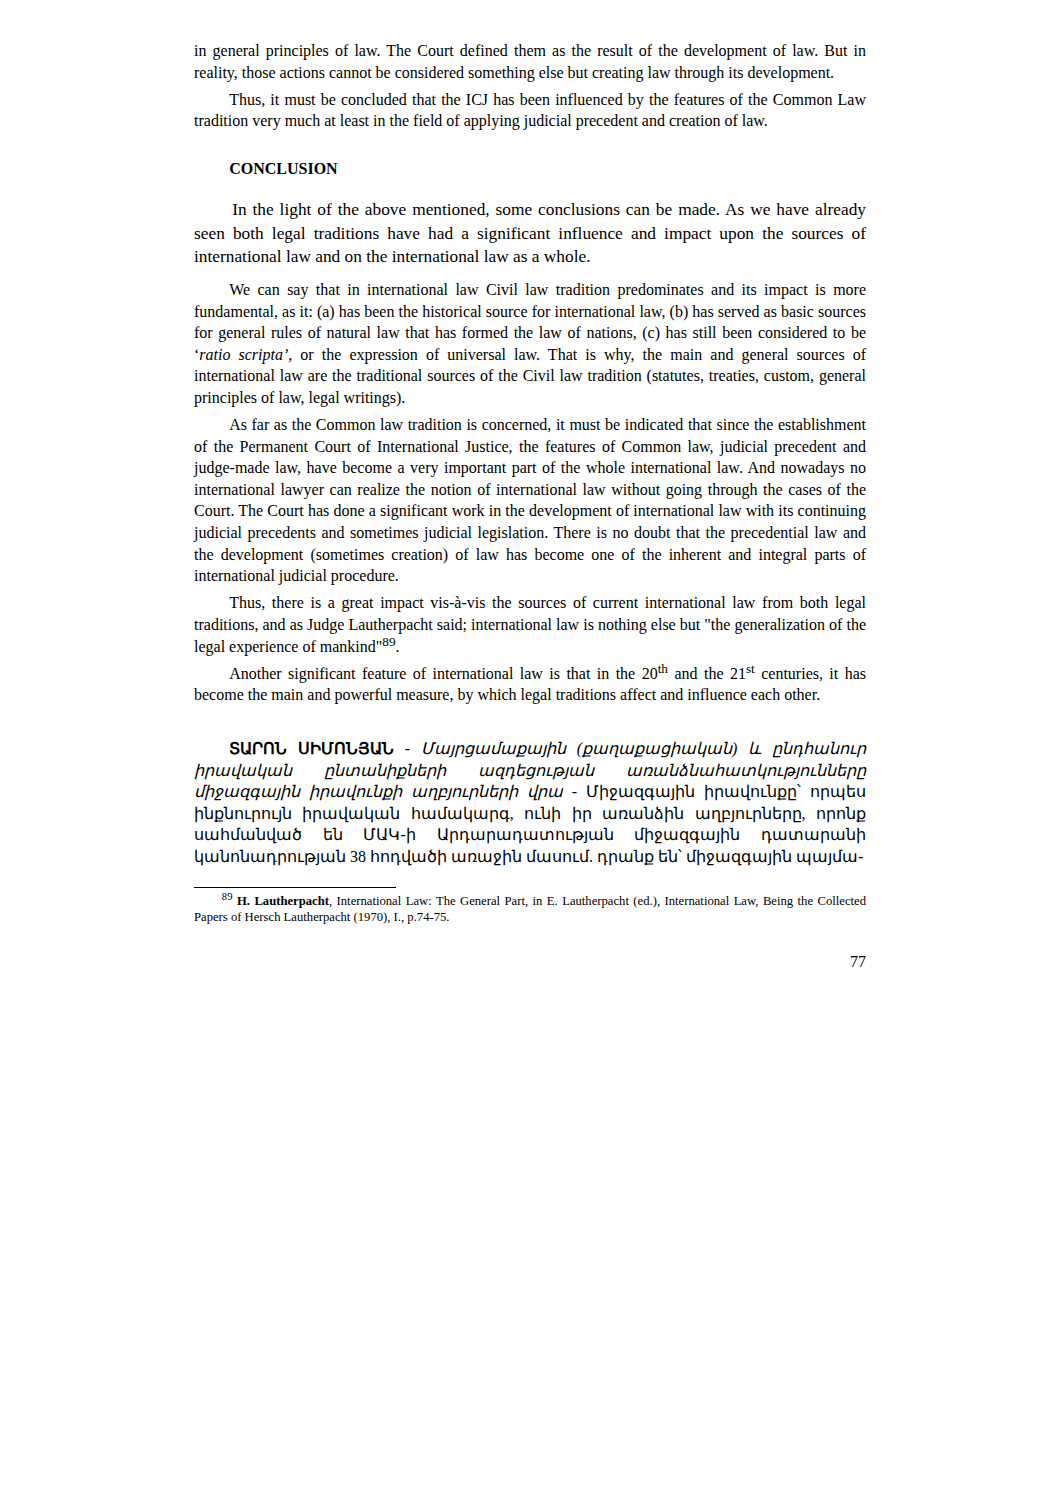in general principles of law. The Court defined them as the result of the development of law. But in reality, those actions cannot be considered something else but creating law through its development.
Thus, it must be concluded that the ICJ has been influenced by the features of the Common Law tradition very much at least in the field of applying judicial precedent and creation of law.
CONCLUSION
In the light of the above mentioned, some conclusions can be made. As we have already seen both legal traditions have had a significant influence and impact upon the sources of international law and on the international law as a whole.
We can say that in international law Civil law tradition predominates and its impact is more fundamental, as it: (a) has been the historical source for international law, (b) has served as basic sources for general rules of natural law that has formed the law of nations, (c) has still been considered to be ‘ratio scripta’, or the expression of universal law. That is why, the main and general sources of international law are the traditional sources of the Civil law tradition (statutes, treaties, custom, general principles of law, legal writings).
As far as the Common law tradition is concerned, it must be indicated that since the establishment of the Permanent Court of International Justice, the features of Common law, judicial precedent and judge-made law, have become a very important part of the whole international law. And nowadays no international lawyer can realize the notion of international law without going through the cases of the Court. The Court has done a significant work in the development of international law with its continuing judicial precedents and sometimes judicial legislation. There is no doubt that the precedential law and the development (sometimes creation) of law has become one of the inherent and integral parts of international judicial procedure.
Thus, there is a great impact vis-à-vis the sources of current international law from both legal traditions, and as Judge Lautherpacht said; international law is nothing else but "the generalization of the legal experience of mankind"89.
Another significant feature of international law is that in the 20th and the 21st centuries, it has become the main and powerful measure, by which legal traditions affect and influence each other.
ՏԱՐՈՆ ՍԻՄՈՆՅԱՆ - Մայրցամաքային (քաղաքացիական) և ընդհանուր իրավական ընտանիքների ազդեցության առանձնահատկությունները միջազգային իրավունքի աղբյուրների վրա - Միջազգային իրավունքը՝ որպես ինքնուրույն իրավական համակարգ, ունի իր առանձին աղբյուրները, որոնք սահմանված են ՄԱԿ-ի Արդարադատության միջազգային դատարանի կանոնադրության 38 հոդվածի առաջին մասում. դրանք են՝ միջազգային պայմա-
89 H. Lautherpacht, International Law: The General Part, in E. Lautherpacht (ed.), International Law, Being the Collected Papers of Hersch Lautherpacht (1970), I., p.74-75.
77